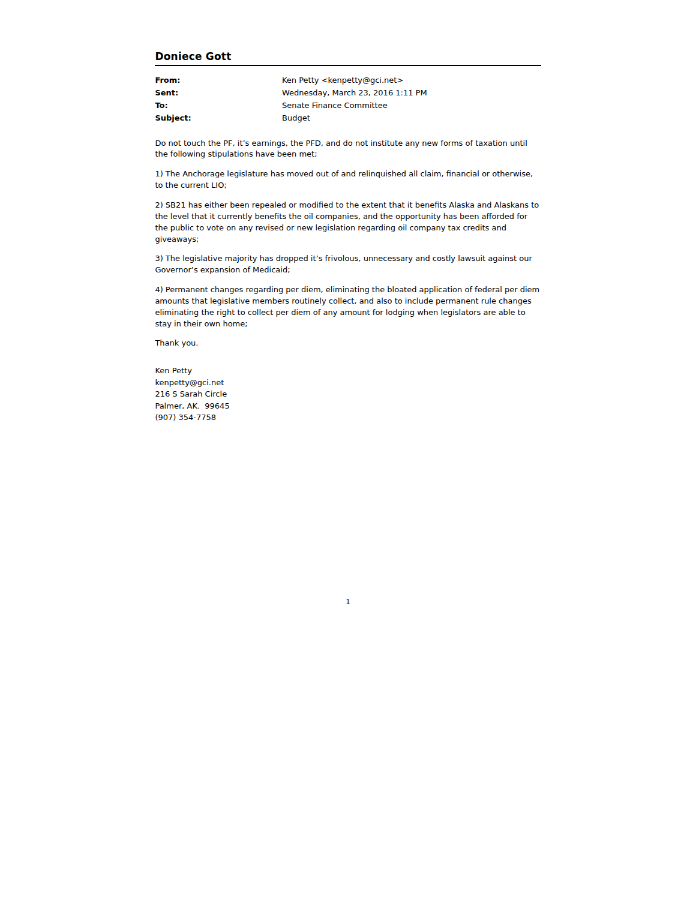Doniece Gott
| From: | Ken Petty <kenpetty@gci.net> |
| Sent: | Wednesday, March 23, 2016 1:11 PM |
| To: | Senate Finance Committee |
| Subject: | Budget |
Do not touch the PF, it’s earnings, the PFD, and do not institute any new forms of taxation until the following stipulations have been met;
1) The Anchorage legislature has moved out of and relinquished all claim, financial or otherwise, to the current LIO;
2) SB21 has either been repealed or modified to the extent that it benefits Alaska and Alaskans to the level that it currently benefits the oil companies, and the opportunity has been afforded for the public to vote on any revised or new legislation regarding oil company tax credits and giveaways;
3) The legislative majority has dropped it’s frivolous, unnecessary and costly lawsuit against our Governor’s expansion of Medicaid;
4) Permanent changes regarding per diem, eliminating the bloated application of federal per diem amounts that legislative members routinely collect, and also to include permanent rule changes eliminating the right to collect per diem of any amount for lodging when legislators are able to stay in their own home;
Thank you.
Ken Petty
kenpetty@gci.net
216 S Sarah Circle
Palmer, AK. 99645
(907) 354-7758
1